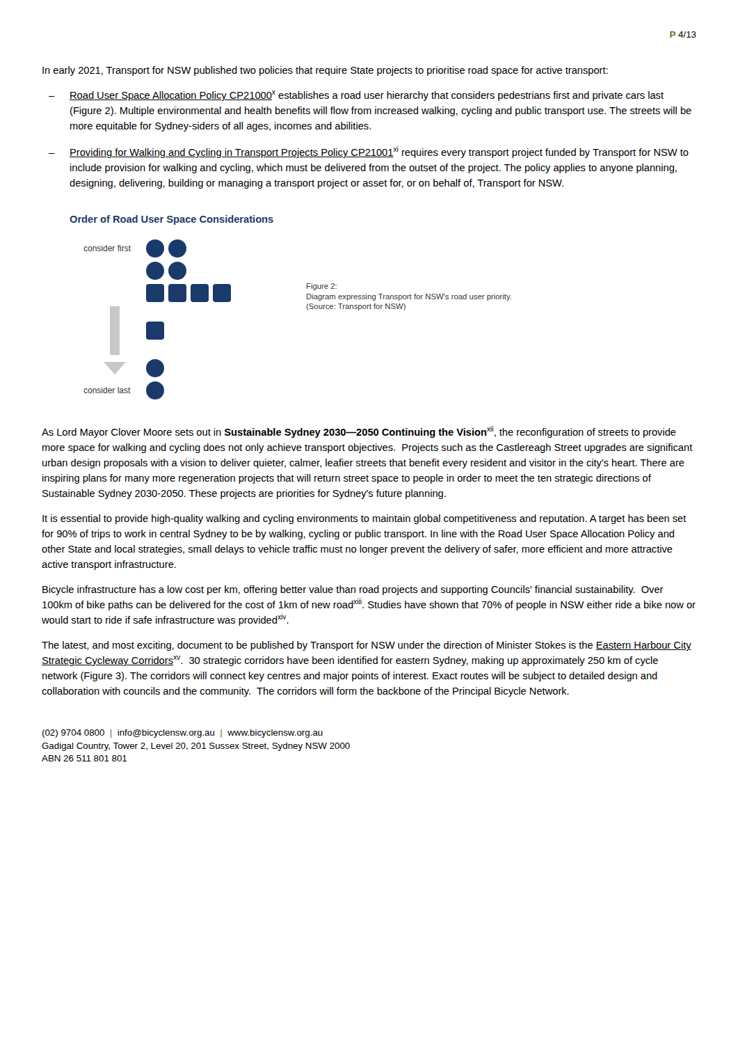P 4/13
In early 2021, Transport for NSW published two policies that require State projects to prioritise road space for active transport:
Road User Space Allocation Policy CP21000x establishes a road user hierarchy that considers pedestrians first and private cars last (Figure 2). Multiple environmental and health benefits will flow from increased walking, cycling and public transport use. The streets will be more equitable for Sydney-siders of all ages, incomes and abilities.
Providing for Walking and Cycling in Transport Projects Policy CP21001xi requires every transport project funded by Transport for NSW to include provision for walking and cycling, which must be delivered from the outset of the project. The policy applies to anyone planning, designing, delivering, building or managing a transport project or asset for, or on behalf of, Transport for NSW.
Order of Road User Space Considerations
consider first
consider last
Figure 2:
Diagram expressing Transport for NSW's road user priority.
(Source: Transport for NSW)
As Lord Mayor Clover Moore sets out in Sustainable Sydney 2030—2050 Continuing the Visionxii, the reconfiguration of streets to provide more space for walking and cycling does not only achieve transport objectives. Projects such as the Castlereagh Street upgrades are significant urban design proposals with a vision to deliver quieter, calmer, leafier streets that benefit every resident and visitor in the city's heart. There are inspiring plans for many more regeneration projects that will return street space to people in order to meet the ten strategic directions of Sustainable Sydney 2030-2050. These projects are priorities for Sydney's future planning.
It is essential to provide high-quality walking and cycling environments to maintain global competitiveness and reputation. A target has been set for 90% of trips to work in central Sydney to be by walking, cycling or public transport. In line with the Road User Space Allocation Policy and other State and local strategies, small delays to vehicle traffic must no longer prevent the delivery of safer, more efficient and more attractive active transport infrastructure.
Bicycle infrastructure has a low cost per km, offering better value than road projects and supporting Councils' financial sustainability. Over 100km of bike paths can be delivered for the cost of 1km of new roadxiii. Studies have shown that 70% of people in NSW either ride a bike now or would start to ride if safe infrastructure was providedxiv.
The latest, and most exciting, document to be published by Transport for NSW under the direction of Minister Stokes is the Eastern Harbour City Strategic Cycleway Corridorsxv. 30 strategic corridors have been identified for eastern Sydney, making up approximately 250 km of cycle network (Figure 3). The corridors will connect key centres and major points of interest. Exact routes will be subject to detailed design and collaboration with councils and the community. The corridors will form the backbone of the Principal Bicycle Network.
(02) 9704 0800 | info@bicyclensw.org.au | www.bicyclensw.org.au
Gadigal Country, Tower 2, Level 20, 201 Sussex Street, Sydney NSW 2000
ABN 26 511 801 801